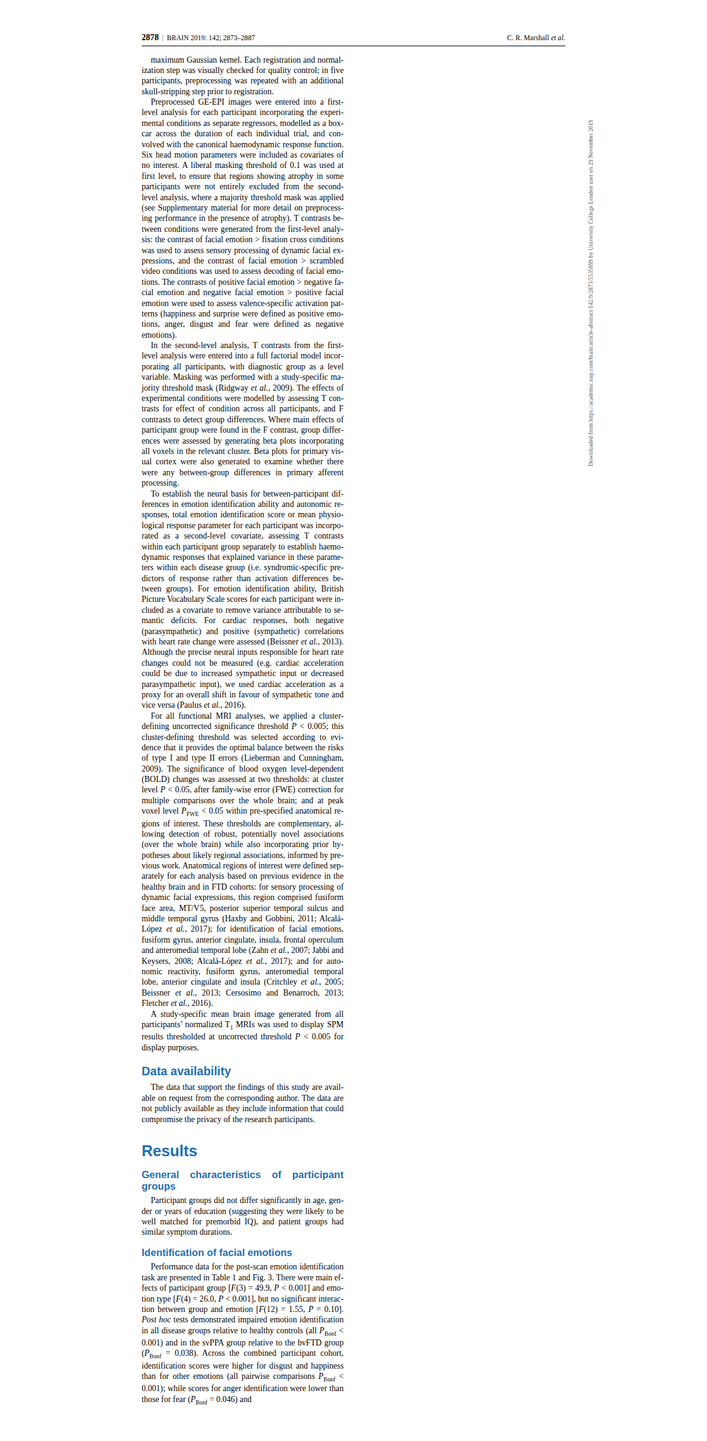2878 | BRAIN 2019: 142; 2873–2887 C. R. Marshall et al.
Downloaded from https://academic.oup.com/brain/article-abstract/142/9/2873/5535699 by University College London user on 29 November 2019
maximum Gaussian kernel. Each registration and normalization step was visually checked for quality control; in five participants, preprocessing was repeated with an additional skull-stripping step prior to registration.
Preprocessed GE-EPI images were entered into a first-level analysis for each participant incorporating the experimental conditions as separate regressors, modelled as a boxcar across the duration of each individual trial, and convolved with the canonical haemodynamic response function. Six head motion parameters were included as covariates of no interest. A liberal masking threshold of 0.1 was used at first level, to ensure that regions showing atrophy in some participants were not entirely excluded from the second-level analysis, where a majority threshold mask was applied (see Supplementary material for more detail on preprocessing performance in the presence of atrophy). T contrasts between conditions were generated from the first-level analysis: the contrast of facial emotion > fixation cross conditions was used to assess sensory processing of dynamic facial expressions, and the contrast of facial emotion > scrambled video conditions was used to assess decoding of facial emotions. The contrasts of positive facial emotion > negative facial emotion and negative facial emotion > positive facial emotion were used to assess valence-specific activation patterns (happiness and surprise were defined as positive emotions, anger, disgust and fear were defined as negative emotions).
In the second-level analysis, T contrasts from the first-level analysis were entered into a full factorial model incorporating all participants, with diagnostic group as a level variable. Masking was performed with a study-specific majority threshold mask (Ridgway et al., 2009). The effects of experimental conditions were modelled by assessing T contrasts for effect of condition across all participants, and F contrasts to detect group differences. Where main effects of participant group were found in the F contrast, group differences were assessed by generating beta plots incorporating all voxels in the relevant cluster. Beta plots for primary visual cortex were also generated to examine whether there were any between-group differences in primary afferent processing.
To establish the neural basis for between-participant differences in emotion identification ability and autonomic responses, total emotion identification score or mean physiological response parameter for each participant was incorporated as a second-level covariate, assessing T contrasts within each participant group separately to establish haemodynamic responses that explained variance in these parameters within each disease group (i.e. syndromic-specific predictors of response rather than activation differences between groups). For emotion identification ability, British Picture Vocabulary Scale scores for each participant were included as a covariate to remove variance attributable to semantic deficits. For cardiac responses, both negative (parasympathetic) and positive (sympathetic) correlations with heart rate change were assessed (Beissner et al., 2013). Although the precise neural inputs responsible for heart rate changes could not be measured (e.g. cardiac acceleration could be due to increased sympathetic input or decreased parasympathetic input), we used cardiac acceleration as a proxy for an overall shift in favour of sympathetic tone and vice versa (Paulus et al., 2016).
For all functional MRI analyses, we applied a cluster-defining uncorrected significance threshold P < 0.005; this cluster-defining threshold was selected according to evidence that it provides the optimal balance between the risks of type I and type II errors (Lieberman and Cunningham, 2009). The significance of blood oxygen level-dependent (BOLD) changes was assessed at two thresholds: at cluster level P < 0.05, after family-wise error (FWE) correction for multiple comparisons over the whole brain; and at peak voxel level PFWE < 0.05 within pre-specified anatomical regions of interest. These thresholds are complementary, allowing detection of robust, potentially novel associations (over the whole brain) while also incorporating prior hypotheses about likely regional associations, informed by previous work. Anatomical regions of interest were defined separately for each analysis based on previous evidence in the healthy brain and in FTD cohorts: for sensory processing of dynamic facial expressions, this region comprised fusiform face area, MT/V5, posterior superior temporal sulcus and middle temporal gyrus (Haxby and Gobbini, 2011; Alcalá-López et al., 2017); for identification of facial emotions, fusiform gyrus, anterior cingulate, insula, frontal operculum and anteromedial temporal lobe (Zahn et al., 2007; Jabbi and Keysers, 2008; Alcalá-López et al., 2017); and for autonomic reactivity, fusiform gyrus, anteromedial temporal lobe, anterior cingulate and insula (Critchley et al., 2005; Beissner et al., 2013; Cersosimo and Benarroch, 2013; Fletcher et al., 2016).
A study-specific mean brain image generated from all participants’ normalized T1 MRIs was used to display SPM results thresholded at uncorrected threshold P < 0.005 for display purposes.
Data availability
The data that support the findings of this study are available on request from the corresponding author. The data are not publicly available as they include information that could compromise the privacy of the research participants.
Results
General characteristics of participant groups
Participant groups did not differ significantly in age, gender or years of education (suggesting they were likely to be well matched for premorbid IQ), and patient groups had similar symptom durations.
Identification of facial emotions
Performance data for the post-scan emotion identification task are presented in Table 1 and Fig. 3. There were main effects of participant group [F(3) = 49.9, P < 0.001] and emotion type [F(4) = 26.0, P < 0.001], but no significant interaction between group and emotion [F(12) = 1.55, P = 0.10]. Post hoc tests demonstrated impaired emotion identification in all disease groups relative to healthy controls (all PBonf < 0.001) and in the svPPA group relative to the bvFTD group (PBonf = 0.038). Across the combined participant cohort, identification scores were higher for disgust and happiness than for other emotions (all pairwise comparisons PBonf < 0.001); while scores for anger identification were lower than those for fear (PBonf = 0.046) and